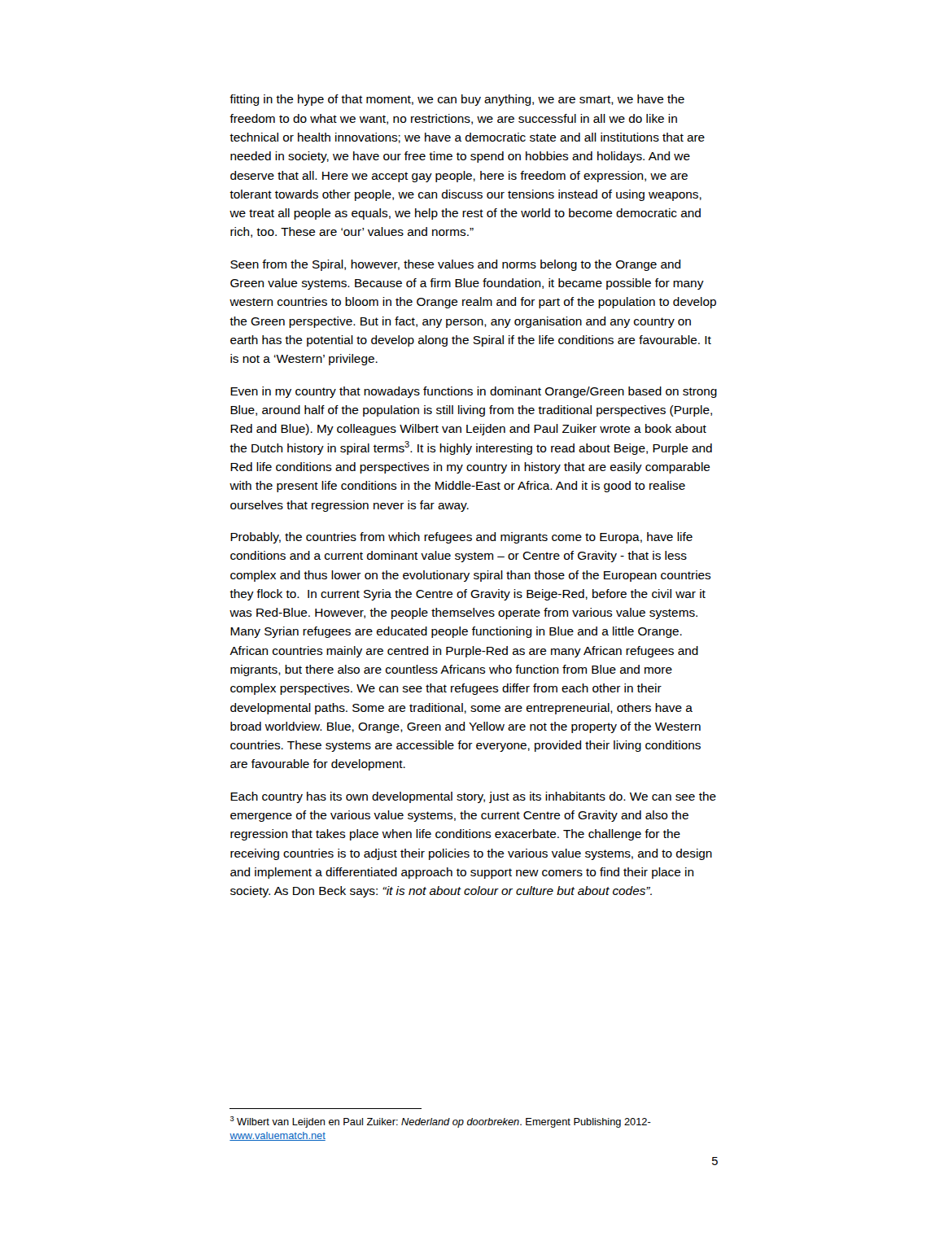fitting in the hype of that moment, we can buy anything, we are smart, we have the freedom to do what we want, no restrictions, we are successful in all we do like in technical or health innovations; we have a democratic state and all institutions that are needed in society, we have our free time to spend on hobbies and holidays. And we deserve that all. Here we accept gay people, here is freedom of expression, we are tolerant towards other people, we can discuss our tensions instead of using weapons, we treat all people as equals, we help the rest of the world to become democratic and rich, too. These are ‘our’ values and norms.”
Seen from the Spiral, however, these values and norms belong to the Orange and Green value systems. Because of a firm Blue foundation, it became possible for many western countries to bloom in the Orange realm and for part of the population to develop the Green perspective. But in fact, any person, any organisation and any country on earth has the potential to develop along the Spiral if the life conditions are favourable. It is not a ‘Western’ privilege.
Even in my country that nowadays functions in dominant Orange/Green based on strong Blue, around half of the population is still living from the traditional perspectives (Purple, Red and Blue). My colleagues Wilbert van Leijden and Paul Zuiker wrote a book about the Dutch history in spiral terms3. It is highly interesting to read about Beige, Purple and Red life conditions and perspectives in my country in history that are easily comparable with the present life conditions in the Middle-East or Africa. And it is good to realise ourselves that regression never is far away.
Probably, the countries from which refugees and migrants come to Europa, have life conditions and a current dominant value system – or Centre of Gravity - that is less complex and thus lower on the evolutionary spiral than those of the European countries they flock to. In current Syria the Centre of Gravity is Beige-Red, before the civil war it was Red-Blue. However, the people themselves operate from various value systems. Many Syrian refugees are educated people functioning in Blue and a little Orange. African countries mainly are centred in Purple-Red as are many African refugees and migrants, but there also are countless Africans who function from Blue and more complex perspectives. We can see that refugees differ from each other in their developmental paths. Some are traditional, some are entrepreneurial, others have a broad worldview. Blue, Orange, Green and Yellow are not the property of the Western countries. These systems are accessible for everyone, provided their living conditions are favourable for development.
Each country has its own developmental story, just as its inhabitants do. We can see the emergence of the various value systems, the current Centre of Gravity and also the regression that takes place when life conditions exacerbate. The challenge for the receiving countries is to adjust their policies to the various value systems, and to design and implement a differentiated approach to support new comers to find their place in society. As Don Beck says: “it is not about colour or culture but about codes”.
3 Wilbert van Leijden en Paul Zuiker: Nederland op doorbreken. Emergent Publishing 2012- www.valuematch.net
5